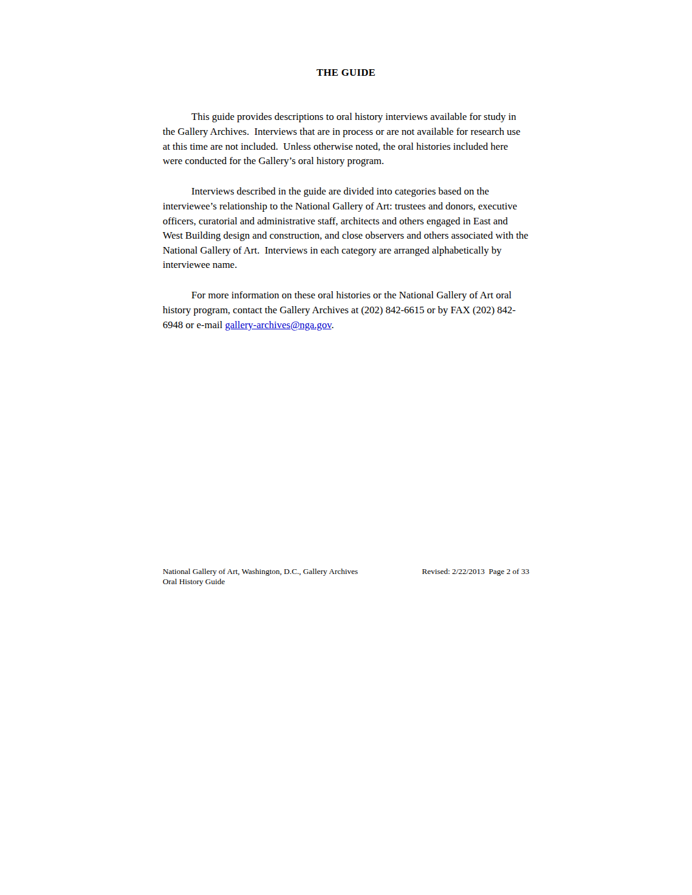THE GUIDE
This guide provides descriptions to oral history interviews available for study in the Gallery Archives. Interviews that are in process or are not available for research use at this time are not included. Unless otherwise noted, the oral histories included here were conducted for the Gallery’s oral history program.
Interviews described in the guide are divided into categories based on the interviewee’s relationship to the National Gallery of Art: trustees and donors, executive officers, curatorial and administrative staff, architects and others engaged in East and West Building design and construction, and close observers and others associated with the National Gallery of Art. Interviews in each category are arranged alphabetically by interviewee name.
For more information on these oral histories or the National Gallery of Art oral history program, contact the Gallery Archives at (202) 842-6615 or by FAX (202) 842-6948 or e-mail gallery-archives@nga.gov.
National Gallery of Art, Washington, D.C., Gallery Archives
Oral History Guide
Revised: 2/22/2013 Page 2 of 33